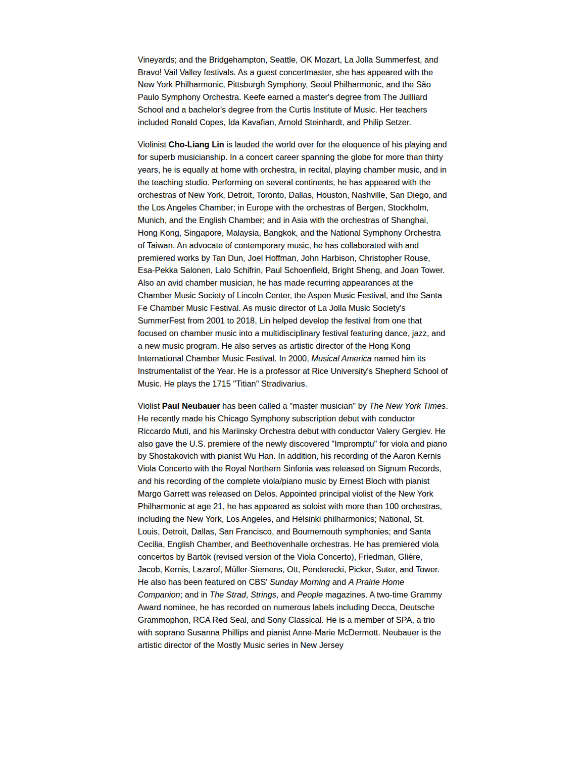Vineyards; and the Bridgehampton, Seattle, OK Mozart, La Jolla Summerfest, and Bravo! Vail Valley festivals. As a guest concertmaster, she has appeared with the New York Philharmonic, Pittsburgh Symphony, Seoul Philharmonic, and the São Paulo Symphony Orchestra. Keefe earned a master's degree from The Juilliard School and a bachelor's degree from the Curtis Institute of Music. Her teachers included Ronald Copes, Ida Kavafian, Arnold Steinhardt, and Philip Setzer.
Violinist Cho-Liang Lin is lauded the world over for the eloquence of his playing and for superb musicianship. In a concert career spanning the globe for more than thirty years, he is equally at home with orchestra, in recital, playing chamber music, and in the teaching studio. Performing on several continents, he has appeared with the orchestras of New York, Detroit, Toronto, Dallas, Houston, Nashville, San Diego, and the Los Angeles Chamber; in Europe with the orchestras of Bergen, Stockholm, Munich, and the English Chamber; and in Asia with the orchestras of Shanghai, Hong Kong, Singapore, Malaysia, Bangkok, and the National Symphony Orchestra of Taiwan. An advocate of contemporary music, he has collaborated with and premiered works by Tan Dun, Joel Hoffman, John Harbison, Christopher Rouse, Esa-Pekka Salonen, Lalo Schifrin, Paul Schoenfield, Bright Sheng, and Joan Tower. Also an avid chamber musician, he has made recurring appearances at the Chamber Music Society of Lincoln Center, the Aspen Music Festival, and the Santa Fe Chamber Music Festival. As music director of La Jolla Music Society's SummerFest from 2001 to 2018, Lin helped develop the festival from one that focused on chamber music into a multidisciplinary festival featuring dance, jazz, and a new music program. He also serves as artistic director of the Hong Kong International Chamber Music Festival. In 2000, Musical America named him its Instrumentalist of the Year. He is a professor at Rice University's Shepherd School of Music. He plays the 1715 "Titian" Stradivarius.
Violist Paul Neubauer has been called a "master musician" by The New York Times. He recently made his Chicago Symphony subscription debut with conductor Riccardo Muti, and his Mariinsky Orchestra debut with conductor Valery Gergiev. He also gave the U.S. premiere of the newly discovered "Impromptu" for viola and piano by Shostakovich with pianist Wu Han. In addition, his recording of the Aaron Kernis Viola Concerto with the Royal Northern Sinfonia was released on Signum Records, and his recording of the complete viola/piano music by Ernest Bloch with pianist Margo Garrett was released on Delos. Appointed principal violist of the New York Philharmonic at age 21, he has appeared as soloist with more than 100 orchestras, including the New York, Los Angeles, and Helsinki philharmonics; National, St. Louis, Detroit, Dallas, San Francisco, and Bournemouth symphonies; and Santa Cecilia, English Chamber, and Beethovenhalle orchestras. He has premiered viola concertos by Bartók (revised version of the Viola Concerto), Friedman, Glière, Jacob, Kernis, Lazarof, Müller-Siemens, Ott, Penderecki, Picker, Suter, and Tower. He also has been featured on CBS' Sunday Morning and A Prairie Home Companion; and in The Strad, Strings, and People magazines. A two-time Grammy Award nominee, he has recorded on numerous labels including Decca, Deutsche Grammophon, RCA Red Seal, and Sony Classical. He is a member of SPA, a trio with soprano Susanna Phillips and pianist Anne-Marie McDermott. Neubauer is the artistic director of the Mostly Music series in New Jersey